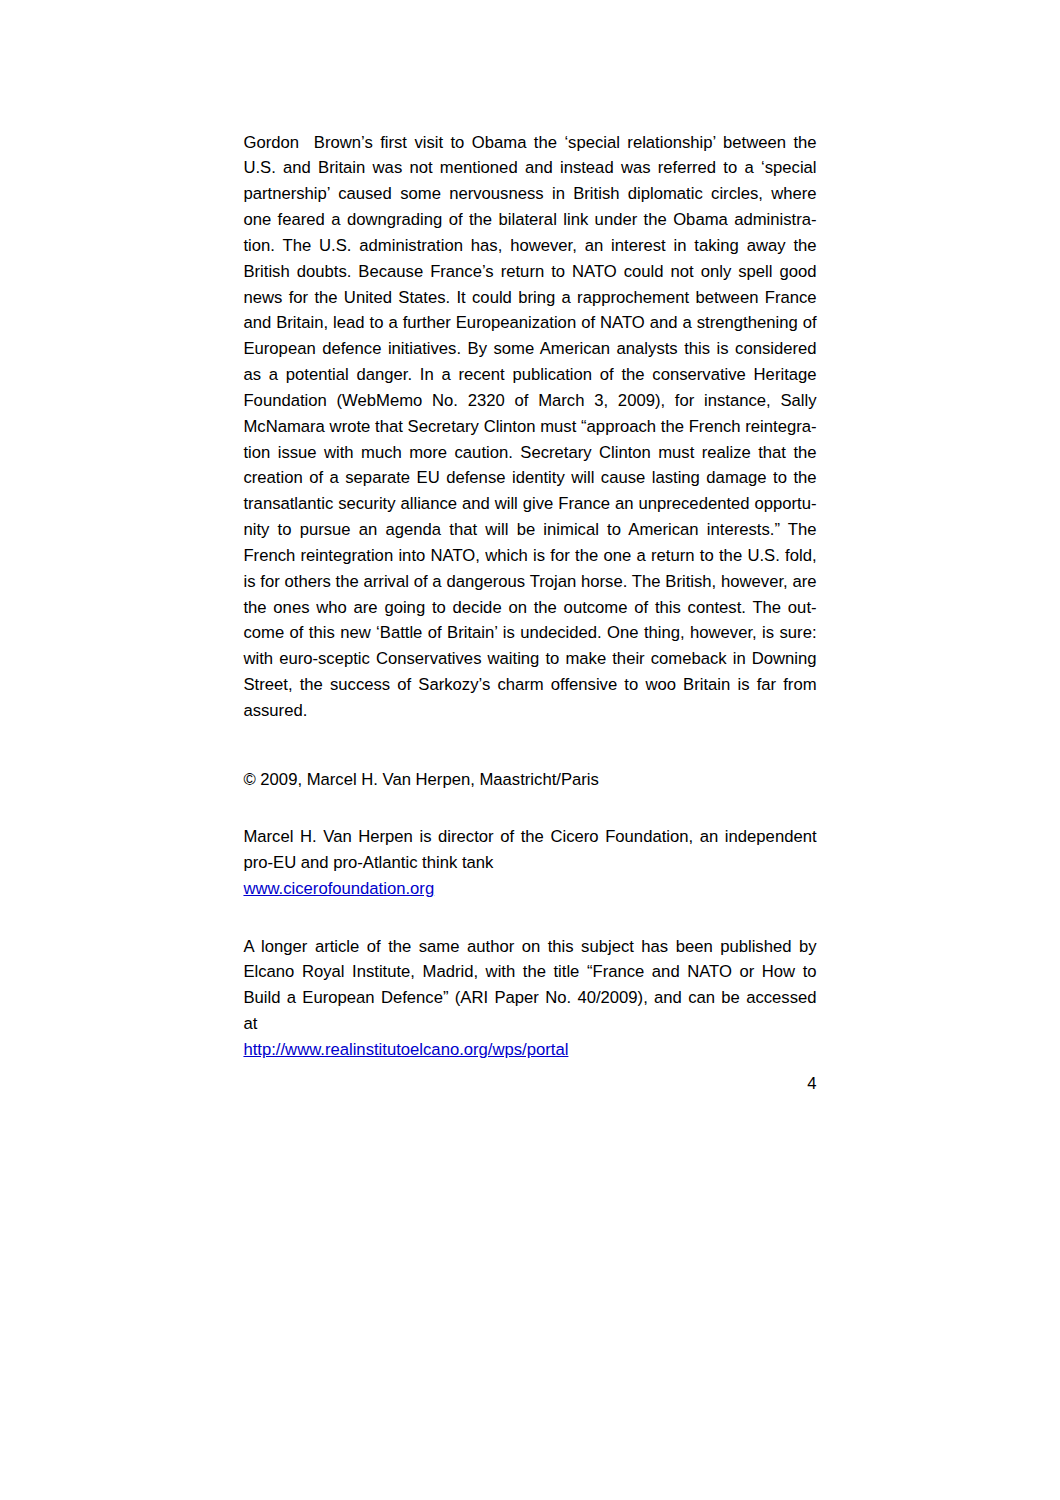Gordon Brown’s first visit to Obama the ‘special relationship’ between the U.S. and Britain was not mentioned and instead was referred to a ‘special partnership’ caused some nervousness in British diplomatic circles, where one feared a downgrading of the bilateral link under the Obama administration. The U.S. administration has, however, an interest in taking away the British doubts. Because France’s return to NATO could not only spell good news for the United States. It could bring a rapprochement between France and Britain, lead to a further Europeanization of NATO and a strengthening of European defence initiatives. By some American analysts this is considered as a potential danger. In a recent publication of the conservative Heritage Foundation (WebMemo No. 2320 of March 3, 2009), for instance, Sally McNamara wrote that Secretary Clinton must “approach the French reintegration issue with much more caution. Secretary Clinton must realize that the creation of a separate EU defense identity will cause lasting damage to the transatlantic security alliance and will give France an unprecedented opportunity to pursue an agenda that will be inimical to American interests.” The French reintegration into NATO, which is for the one a return to the U.S. fold, is for others the arrival of a dangerous Trojan horse. The British, however, are the ones who are going to decide on the outcome of this contest. The outcome of this new ‘Battle of Britain’ is undecided. One thing, however, is sure: with euro-sceptic Conservatives waiting to make their comeback in Downing Street, the success of Sarkozy’s charm offensive to woo Britain is far from assured.
© 2009, Marcel H. Van Herpen, Maastricht/Paris
Marcel H. Van Herpen is director of the Cicero Foundation, an independent pro-EU and pro-Atlantic think tank
www.cicerofoundation.org
A longer article of the same author on this subject has been published by Elcano Royal Institute, Madrid, with the title “France and NATO or How to Build a European Defence” (ARI Paper No. 40/2009), and can be accessed at
http://www.realinstitutoelcano.org/wps/portal
4